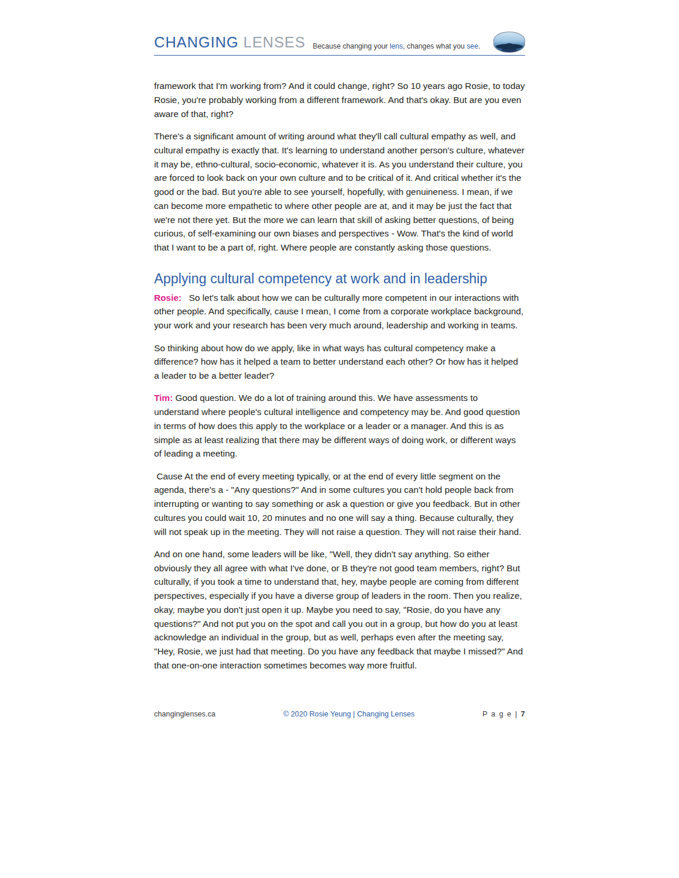CHANGING LENSES
Because changing your lens, changes what you see.
framework that I'm working from? And it could change, right? So 10 years ago Rosie, to today Rosie, you're probably working from a different framework. And that's okay. But are you even aware of that, right?
There's a significant amount of writing around what they'll call cultural empathy as well, and cultural empathy is exactly that. It's learning to understand another person's culture, whatever it may be, ethno-cultural, socio-economic, whatever it is. As you understand their culture, you are forced to look back on your own culture and to be critical of it. And critical whether it's the good or the bad. But you're able to see yourself, hopefully, with genuineness. I mean, if we can become more empathetic to where other people are at, and it may be just the fact that we're not there yet. But the more we can learn that skill of asking better questions, of being curious, of self-examining our own biases and perspectives - Wow. That's the kind of world that I want to be a part of, right. Where people are constantly asking those questions.
Applying cultural competency at work and in leadership
Rosie: So let's talk about how we can be culturally more competent in our interactions with other people. And specifically, cause I mean, I come from a corporate workplace background, your work and your research has been very much around, leadership and working in teams.
So thinking about how do we apply, like in what ways has cultural competency make a difference? how has it helped a team to better understand each other? Or how has it helped a leader to be a better leader?
Tim: Good question. We do a lot of training around this. We have assessments to understand where people's cultural intelligence and competency may be. And good question in terms of how does this apply to the workplace or a leader or a manager. And this is as simple as at least realizing that there may be different ways of doing work, or different ways of leading a meeting.
Cause At the end of every meeting typically, or at the end of every little segment on the agenda, there's a - "Any questions?" And in some cultures you can't hold people back from interrupting or wanting to say something or ask a question or give you feedback. But in other cultures you could wait 10, 20 minutes and no one will say a thing. Because culturally, they will not speak up in the meeting. They will not raise a question. They will not raise their hand.
And on one hand, some leaders will be like, "Well, they didn't say anything. So either obviously they all agree with what I've done, or B they're not good team members, right? But culturally, if you took a time to understand that, hey, maybe people are coming from different perspectives, especially if you have a diverse group of leaders in the room. Then you realize, okay, maybe you don't just open it up. Maybe you need to say, "Rosie, do you have any questions?" And not put you on the spot and call you out in a group, but how do you at least acknowledge an individual in the group, but as well, perhaps even after the meeting say, "Hey, Rosie, we just had that meeting. Do you have any feedback that maybe I missed?" And that one-on-one interaction sometimes becomes way more fruitful.
changinglenses.ca © 2020 Rosie Yeung | Changing Lenses P a g e | 7